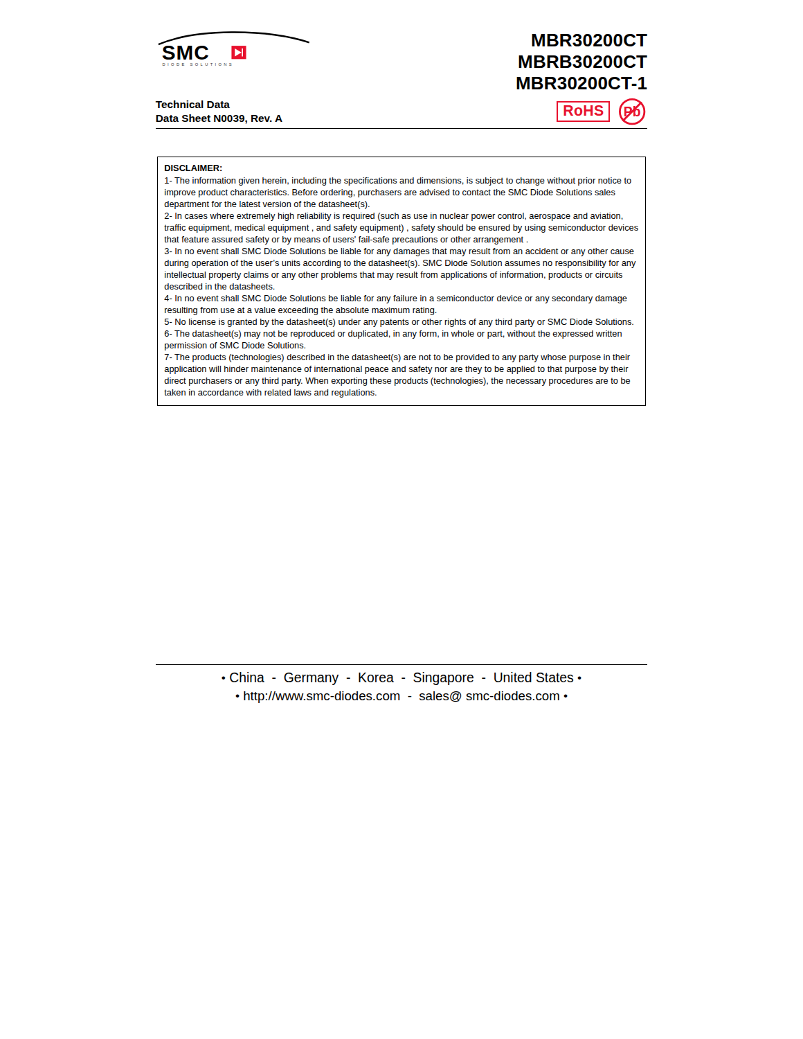SMC DIODE SOLUTIONS
MBR30200CT
MBRB30200CT
MBR30200CT-1
Technical Data
Data Sheet N0039, Rev. A
RoHS Pb
DISCLAIMER:
1- The information given herein, including the specifications and dimensions, is subject to change without prior notice to improve product characteristics. Before ordering, purchasers are advised to contact the SMC Diode Solutions sales department for the latest version of the datasheet(s).
2- In cases where extremely high reliability is required (such as use in nuclear power control, aerospace and aviation, traffic equipment, medical equipment , and safety equipment) , safety should be ensured by using semiconductor devices that feature assured safety or by means of users' fail-safe precautions or other arrangement .
3- In no event shall SMC Diode Solutions be liable for any damages that may result from an accident or any other cause during operation of the user’s units according to the datasheet(s). SMC Diode Solution assumes no responsibility for any intellectual property claims or any other problems that may result from applications of information, products or circuits described in the datasheets.
4- In no event shall SMC Diode Solutions be liable for any failure in a semiconductor device or any secondary damage resulting from use at a value exceeding the absolute maximum rating.
5- No license is granted by the datasheet(s) under any patents or other rights of any third party or SMC Diode Solutions.
6- The datasheet(s) may not be reproduced or duplicated, in any form, in whole or part, without the expressed written permission of SMC Diode Solutions.
7- The products (technologies) described in the datasheet(s) are not to be provided to any party whose purpose in their application will hinder maintenance of international peace and safety nor are they to be applied to that purpose by their direct purchasers or any third party. When exporting these products (technologies), the necessary procedures are to be taken in accordance with related laws and regulations.
• China - Germany - Korea - Singapore - United States •
• http://www.smc-diodes.com - sales@ smc-diodes.com •